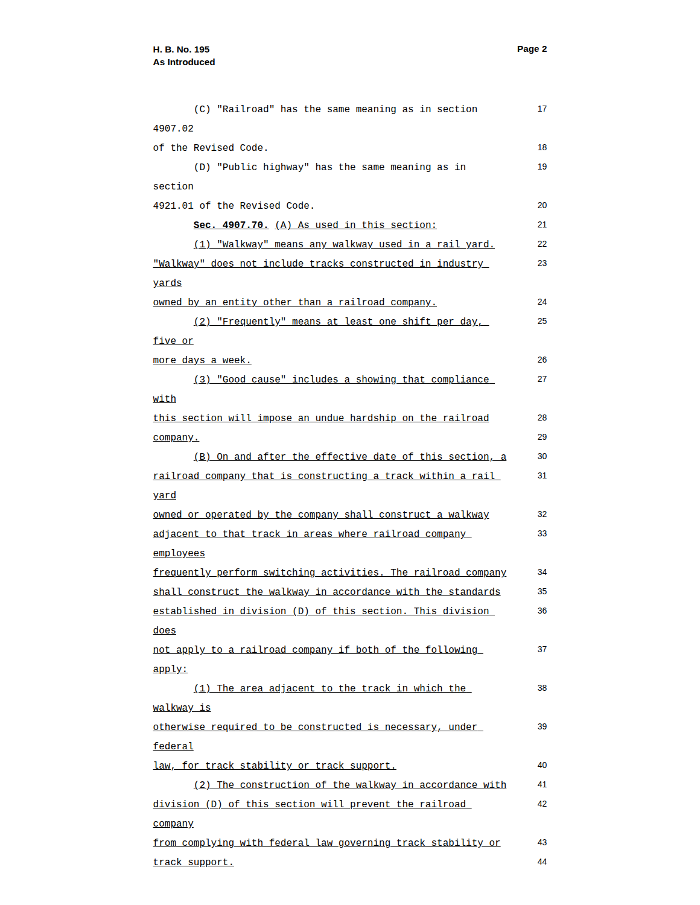H. B. No. 195
As Introduced
Page 2
| (C) "Railroad" has the same meaning as in section 4907.02 | 17 |
| of the Revised Code. | 18 |
| (D) "Public highway" has the same meaning as in section | 19 |
| 4921.01 of the Revised Code. | 20 |
| Sec. 4907.70. (A) As used in this section: | 21 |
| (1) "Walkway" means any walkway used in a rail yard. | 22 |
| "Walkway" does not include tracks constructed in industry yards | 23 |
| owned by an entity other than a railroad company. | 24 |
| (2) "Frequently" means at least one shift per day, five or | 25 |
| more days a week. | 26 |
| (3) "Good cause" includes a showing that compliance with | 27 |
| this section will impose an undue hardship on the railroad | 28 |
| company. | 29 |
| (B) On and after the effective date of this section, a | 30 |
| railroad company that is constructing a track within a rail yard | 31 |
| owned or operated by the company shall construct a walkway | 32 |
| adjacent to that track in areas where railroad company employees | 33 |
| frequently perform switching activities. The railroad company | 34 |
| shall construct the walkway in accordance with the standards | 35 |
| established in division (D) of this section. This division does | 36 |
| not apply to a railroad company if both of the following apply: | 37 |
| (1) The area adjacent to the track in which the walkway is | 38 |
| otherwise required to be constructed is necessary, under federal | 39 |
| law, for track stability or track support. | 40 |
| (2) The construction of the walkway in accordance with | 41 |
| division (D) of this section will prevent the railroad company | 42 |
| from complying with federal law governing track stability or | 43 |
| track support. | 44 |